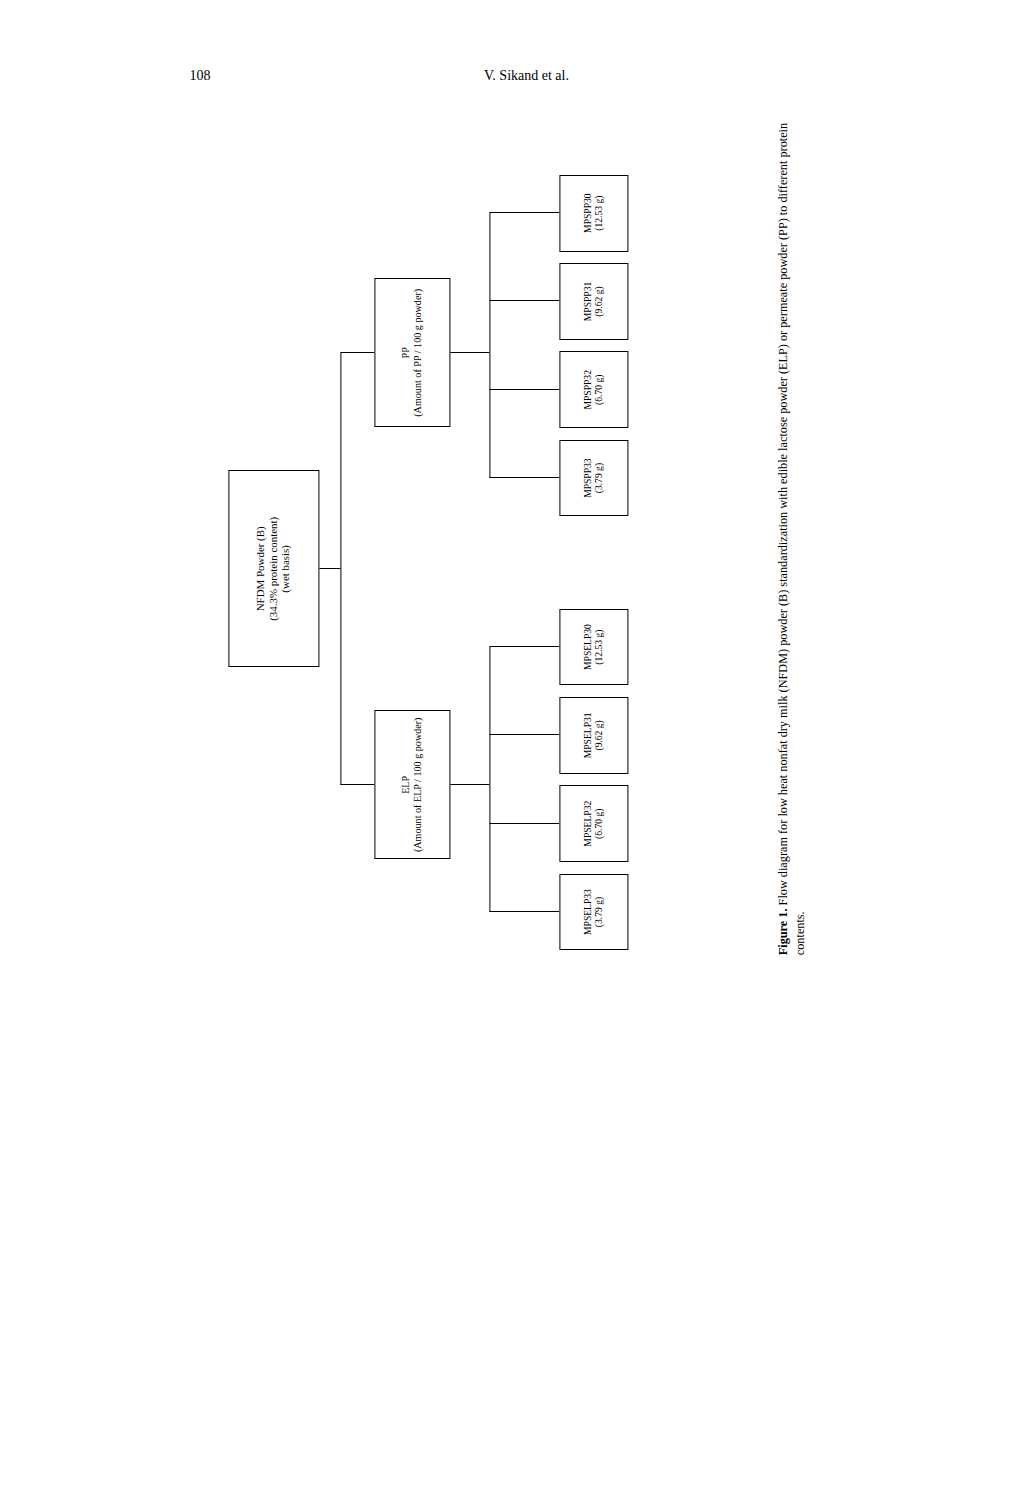108
V. Sikand et al.
NFDM Powder (B)
(34.3% protein content)
(wet basis)
ELP
(Amount of ELP / 100 g powder)
PP
(Amount of PP / 100 g powder)
MPSELP33
(3.79 g)
MPSELP32
(6.70 g)
MPSELP31
(9.62 g)
MPSELP30
(12.53 g)
MPSPP33
(3.79 g)
MPSPP32
(6.70 g)
MPSPP31
(9.62 g)
MPSPP30
(12.53 g)
Figure 1. Flow diagram for low heat nonfat dry milk (NFDM) powder (B) standardization with edible lactose powder (ELP) or permeate powder (PP) to different protein contents.